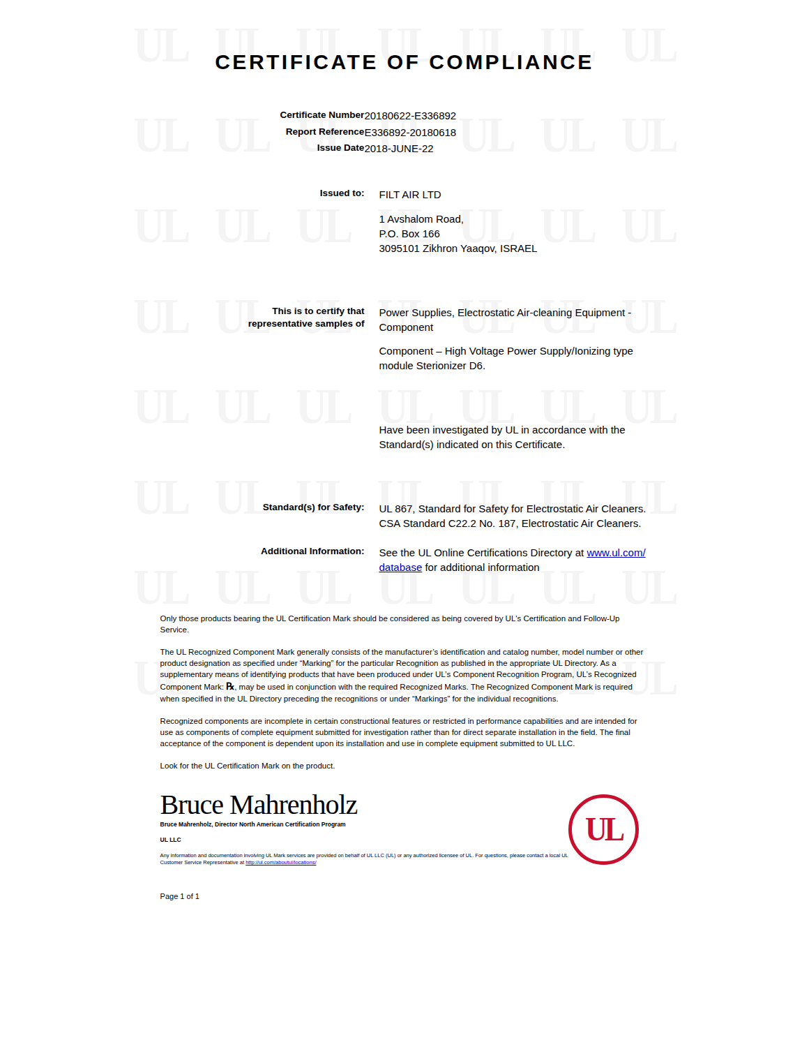UL UL UL UL UL UL UL UL UL UL UL UL UL UL UL UL UL UL UL UL UL UL UL UL UL UL UL UL UL UL UL UL UL UL UL UL UL UL UL UL UL UL UL UL UL UL UL UL UL UL UL UL UL UL UL UL
CERTIFICATE OF COMPLIANCE
| Certificate Number | 20180622-E336892 |
| Report Reference | E336892-20180618 |
| Issue Date | 2018-JUNE-22 |
| Issued to: | FILT AIR LTD 1 Avshalom Road, P.O. Box 166 3095101 Zikhron Yaaqov, ISRAEL |
| This is to certify that representative samples of | Power Supplies, Electrostatic Air-cleaning Equipment - Component Component – High Voltage Power Supply/Ionizing type module Sterionizer D6. |
| | Have been investigated by UL in accordance with the Standard(s) indicated on this Certificate. |
| Standard(s) for Safety: | UL 867, Standard for Safety for Electrostatic Air Cleaners. CSA Standard C22.2 No. 187, Electrostatic Air Cleaners. |
| Additional Information: | See the UL Online Certifications Directory at www.ul.com/database for additional information |
Only those products bearing the UL Certification Mark should be considered as being covered by UL's Certification and Follow-Up Service.
The UL Recognized Component Mark generally consists of the manufacturer’s identification and catalog number, model number or other product designation as specified under “Marking” for the particular Recognition as published in the appropriate UL Directory. As a supplementary means of identifying products that have been produced under UL’s Component Recognition Program, UL’s Recognized Component Mark: ℞, may be used in conjunction with the required Recognized Marks. The Recognized Component Mark is required when specified in the UL Directory preceding the recognitions or under “Markings” for the individual recognitions.
Recognized components are incomplete in certain constructional features or restricted in performance capabilities and are intended for use as components of complete equipment submitted for investigation rather than for direct separate installation in the field. The final acceptance of the component is dependent upon its installation and use in complete equipment submitted to UL LLC.
Look for the UL Certification Mark on the product.
Bruce Mahrenholz
Bruce Mahrenholz, Director North American Certification Program
UL LLC
Any information and documentation involving UL Mark services are provided on behalf of UL LLC (UL) or any authorized licensee of UL. For questions, please contact a local UL Customer Service Representative at http://ul.com/aboutul/locations/
UL
Page 1 of 1